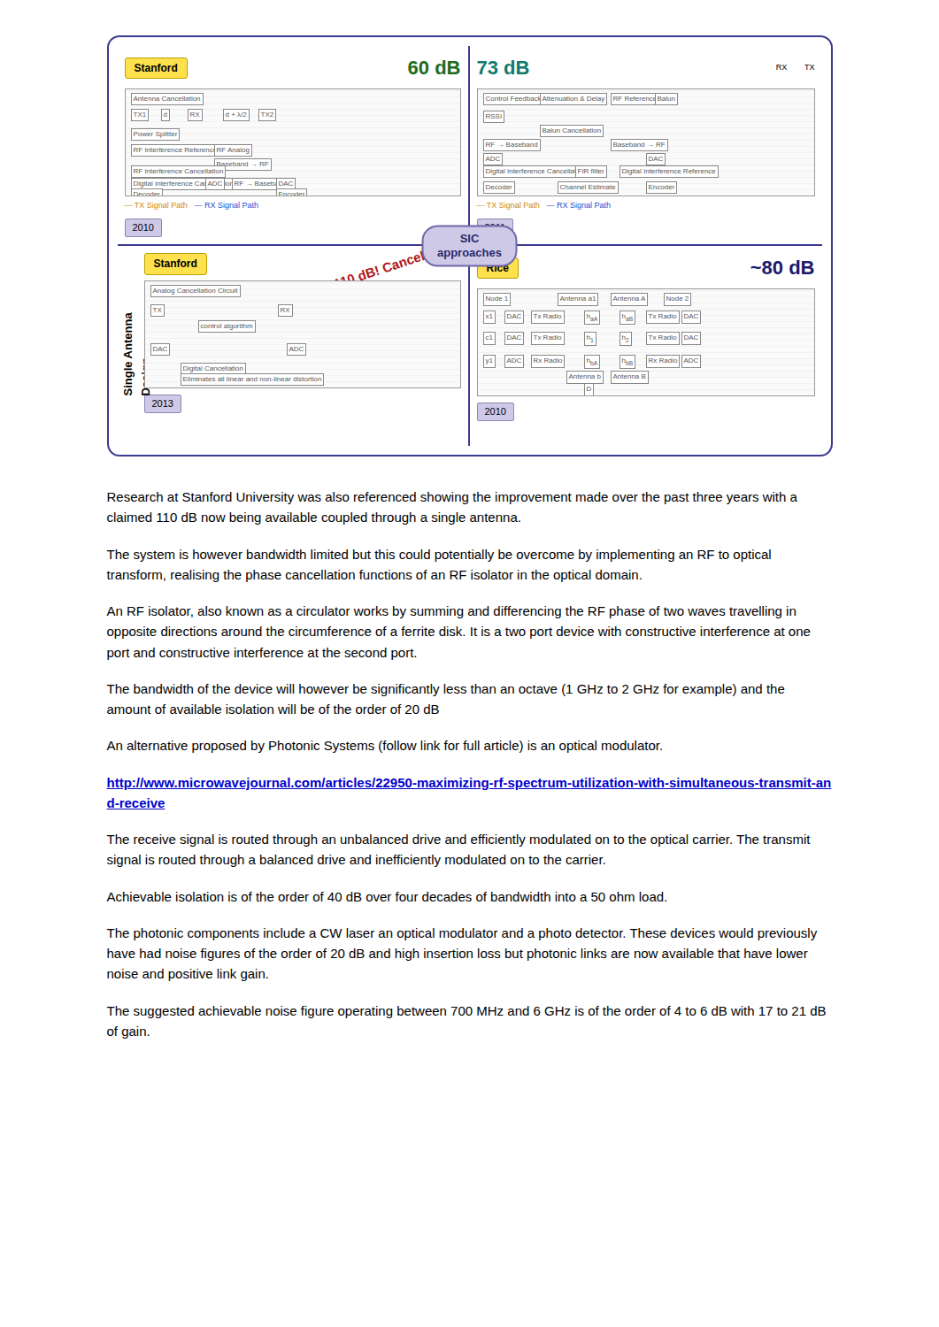Stanford 60 dB
Antenna Cancellation TX1 RX TX2 d d + λ/2 Power Splitter RF Interference Reference RF Analog Baseband → RF RF Interference Cancellation Digital Interference Cancellation ADC RF → Baseband DAC Decoder Encoder
— TX Signal Path — RX Signal Path
2010
73 dB RX TX
Control Feedback Attenuation & Delay RF Reference Balun RSSI Balun Cancellation RF → Baseband Baseband → RF ADC DAC Digital Interference Cancellation FIR filter Digital Interference Reference Decoder Channel Estimate Encoder
— TX Signal Path — RX Signal Path
2011
Single Antenna Design
Stanford 110 dB! Cancellation
Analog Cancellation Circuit TX RX control algorithm DAC ADC Digital Cancellation Eliminates all linear and non-linear distortion
2013
Rice ~80 dB
Node 1 Antenna a1 Antenna A Node 2 x1 DAC Tx Radio haA haB Tx Radio DAC c1 DAC Tx Radio h1 h2 Tx Radio DAC y1 ADC Rx Radio Antenna b Antenna B hbA hbB Rx Radio ADC D
2010
SIC
approaches
Research at Stanford University was also referenced showing the improvement made over the past three years with a claimed 110 dB now being available coupled through a single antenna.
The system is however bandwidth limited but this could potentially be overcome by implementing an RF to optical transform, realising the phase cancellation functions of an RF isolator in the optical domain.
An RF isolator, also known as a circulator works by summing and differencing the RF phase of two waves travelling in opposite directions around the circumference of a ferrite disk. It is a two port device with constructive interference at one port and constructive interference at the second port.
The bandwidth of the device will however be significantly less than an octave (1 GHz to 2 GHz for example) and the amount of available isolation will be of the order of 20 dB
An alternative proposed by Photonic Systems (follow link for full article) is an optical modulator.
http://www.microwavejournal.com/articles/22950-maximizing-rf-spectrum-utilization-with-simultaneous-transmit-and-receive
The receive signal is routed through an unbalanced drive and efficiently modulated on to the optical carrier. The transmit signal is routed through a balanced drive and inefficiently modulated on to the carrier.
Achievable isolation is of the order of 40 dB over four decades of bandwidth into a 50 ohm load.
The photonic components include a CW laser an optical modulator and a photo detector. These devices would previously have had noise figures of the order of 20 dB and high insertion loss but photonic links are now available that have lower noise and positive link gain.
The suggested achievable noise figure operating between 700 MHz and 6 GHz is of the order of 4 to 6 dB with 17 to 21 dB of gain.